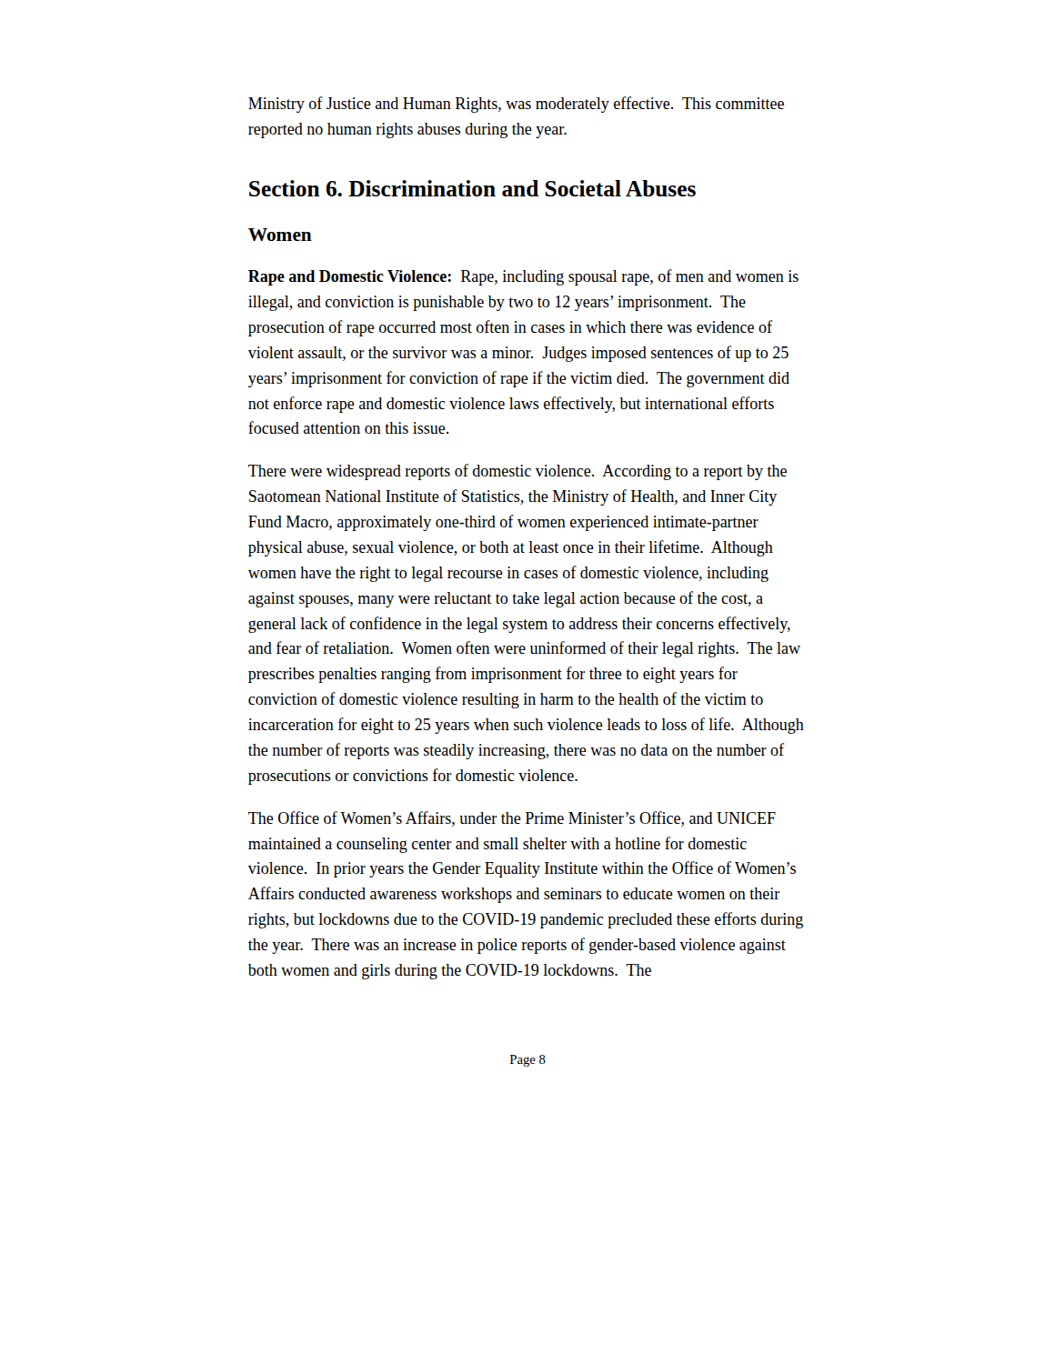Ministry of Justice and Human Rights, was moderately effective. This committee reported no human rights abuses during the year.
Section 6. Discrimination and Societal Abuses
Women
Rape and Domestic Violence: Rape, including spousal rape, of men and women is illegal, and conviction is punishable by two to 12 years’ imprisonment. The prosecution of rape occurred most often in cases in which there was evidence of violent assault, or the survivor was a minor. Judges imposed sentences of up to 25 years’ imprisonment for conviction of rape if the victim died. The government did not enforce rape and domestic violence laws effectively, but international efforts focused attention on this issue.
There were widespread reports of domestic violence. According to a report by the Saotomean National Institute of Statistics, the Ministry of Health, and Inner City Fund Macro, approximately one-third of women experienced intimate-partner physical abuse, sexual violence, or both at least once in their lifetime. Although women have the right to legal recourse in cases of domestic violence, including against spouses, many were reluctant to take legal action because of the cost, a general lack of confidence in the legal system to address their concerns effectively, and fear of retaliation. Women often were uninformed of their legal rights. The law prescribes penalties ranging from imprisonment for three to eight years for conviction of domestic violence resulting in harm to the health of the victim to incarceration for eight to 25 years when such violence leads to loss of life. Although the number of reports was steadily increasing, there was no data on the number of prosecutions or convictions for domestic violence.
The Office of Women’s Affairs, under the Prime Minister’s Office, and UNICEF maintained a counseling center and small shelter with a hotline for domestic violence. In prior years the Gender Equality Institute within the Office of Women’s Affairs conducted awareness workshops and seminars to educate women on their rights, but lockdowns due to the COVID-19 pandemic precluded these efforts during the year. There was an increase in police reports of gender-based violence against both women and girls during the COVID-19 lockdowns. The
Page 8